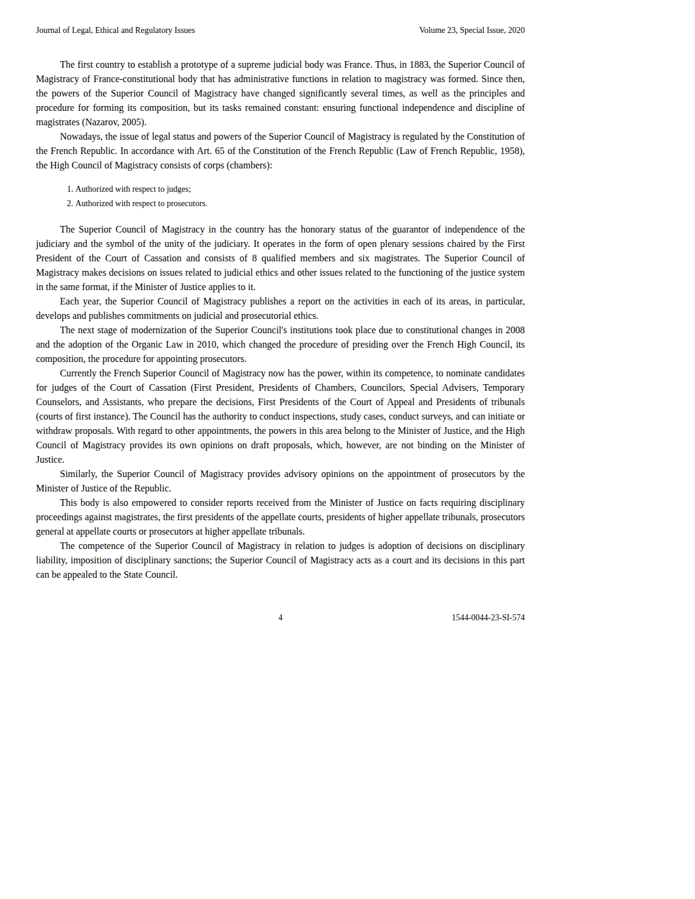Journal of Legal, Ethical and Regulatory Issues
Volume 23, Special Issue, 2020
The first country to establish a prototype of a supreme judicial body was France. Thus, in 1883, the Superior Council of Magistracy of France-constitutional body that has administrative functions in relation to magistracy was formed. Since then, the powers of the Superior Council of Magistracy have changed significantly several times, as well as the principles and procedure for forming its composition, but its tasks remained constant: ensuring functional independence and discipline of magistrates (Nazarov, 2005).
Nowadays, the issue of legal status and powers of the Superior Council of Magistracy is regulated by the Constitution of the French Republic. In accordance with Art. 65 of the Constitution of the French Republic (Law of French Republic, 1958), the High Council of Magistracy consists of corps (chambers):
Authorized with respect to judges;
Authorized with respect to prosecutors.
The Superior Council of Magistracy in the country has the honorary status of the guarantor of independence of the judiciary and the symbol of the unity of the judiciary. It operates in the form of open plenary sessions chaired by the First President of the Court of Cassation and consists of 8 qualified members and six magistrates. The Superior Council of Magistracy makes decisions on issues related to judicial ethics and other issues related to the functioning of the justice system in the same format, if the Minister of Justice applies to it.
Each year, the Superior Council of Magistracy publishes a report on the activities in each of its areas, in particular, develops and publishes commitments on judicial and prosecutorial ethics.
The next stage of modernization of the Superior Council's institutions took place due to constitutional changes in 2008 and the adoption of the Organic Law in 2010, which changed the procedure of presiding over the French High Council, its composition, the procedure for appointing prosecutors.
Currently the French Superior Council of Magistracy now has the power, within its competence, to nominate candidates for judges of the Court of Cassation (First President, Presidents of Chambers, Councilors, Special Advisers, Temporary Counselors, and Assistants, who prepare the decisions, First Presidents of the Court of Appeal and Presidents of tribunals (courts of first instance). The Council has the authority to conduct inspections, study cases, conduct surveys, and can initiate or withdraw proposals. With regard to other appointments, the powers in this area belong to the Minister of Justice, and the High Council of Magistracy provides its own opinions on draft proposals, which, however, are not binding on the Minister of Justice.
Similarly, the Superior Council of Magistracy provides advisory opinions on the appointment of prosecutors by the Minister of Justice of the Republic.
This body is also empowered to consider reports received from the Minister of Justice on facts requiring disciplinary proceedings against magistrates, the first presidents of the appellate courts, presidents of higher appellate tribunals, prosecutors general at appellate courts or prosecutors at higher appellate tribunals.
The competence of the Superior Council of Magistracy in relation to judges is adoption of decisions on disciplinary liability, imposition of disciplinary sanctions; the Superior Council of Magistracy acts as a court and its decisions in this part can be appealed to the State Council.
4
1544-0044-23-SI-574